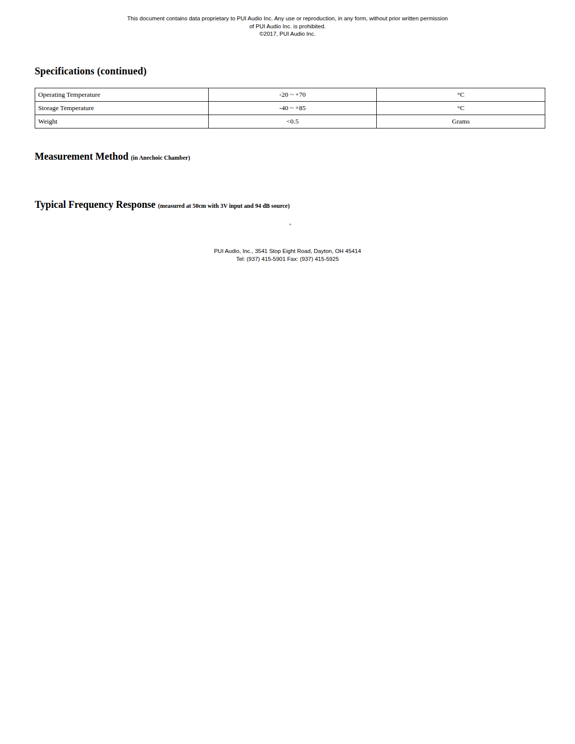This document contains data proprietary to PUI Audio Inc. Any use or reproduction, in any form, without prior written permission
of PUI Audio Inc. is prohibited.
©2017, PUI Audio Inc.
Specifications (continued)
| Operating Temperature | -20 ~ +70 | °C |
| Storage Temperature | -40 ~ +85 | °C |
| Weight | <0.5 | Grams |
Measurement Method (in Anechoic Chamber)
Typical Frequency Response (measured at 50cm with 3V input and 94 dB source)
PUI Audio, Inc., 3541 Stop Eight Road, Dayton, OH 45414
Tel: (937) 415-5901 Fax: (937) 415-5925